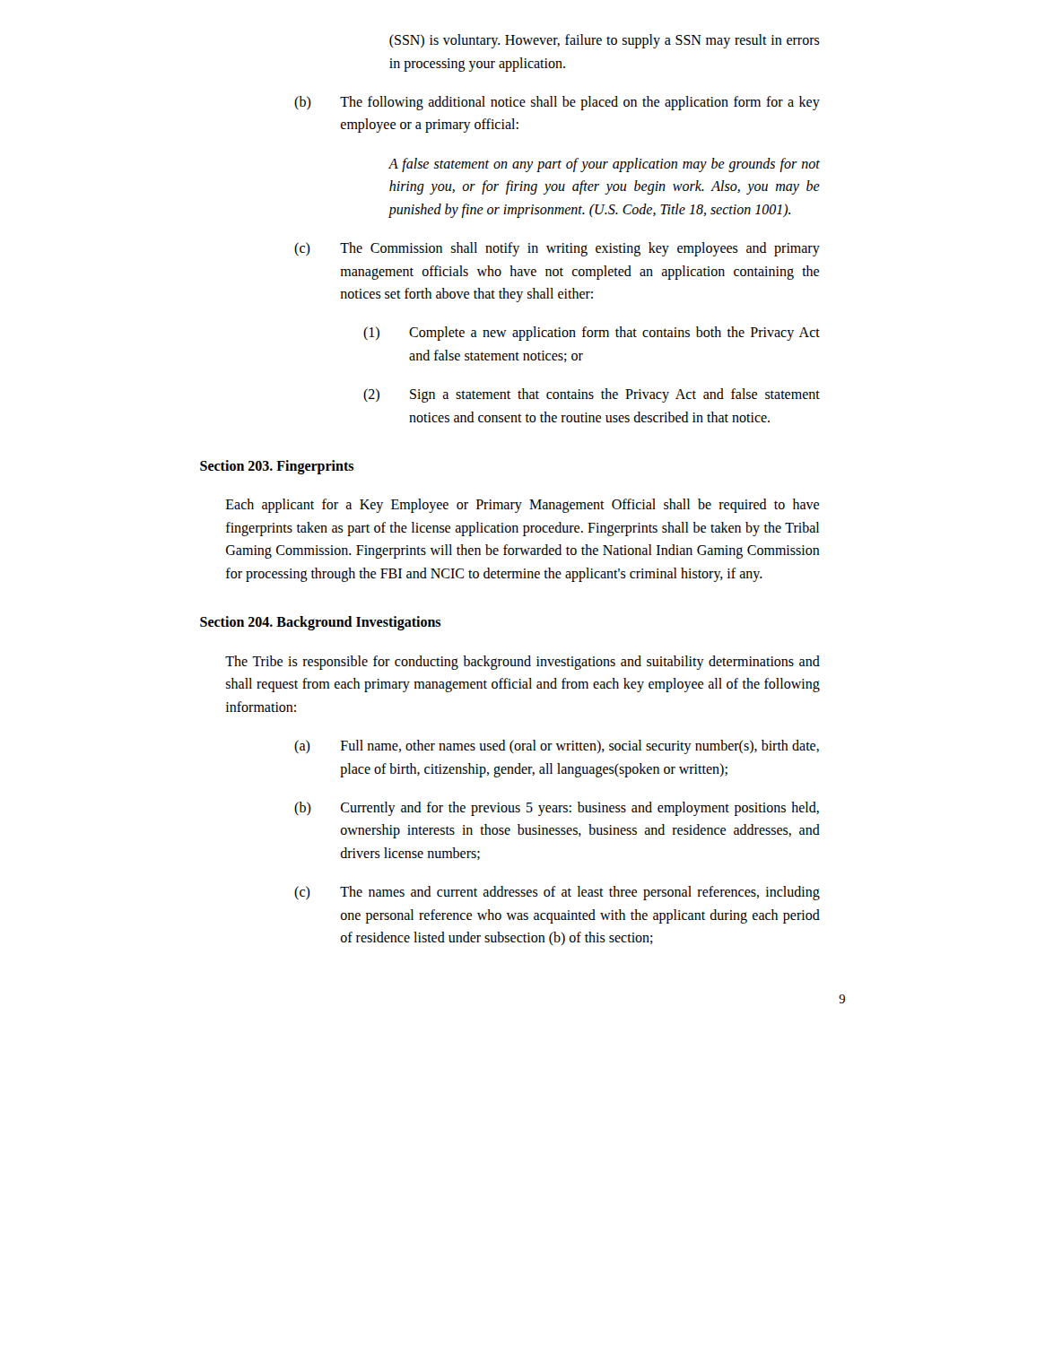(SSN) is voluntary. However, failure to supply a SSN may result in errors in processing your application.
(b) The following additional notice shall be placed on the application form for a key employee or a primary official:
A false statement on any part of your application may be grounds for not hiring you, or for firing you after you begin work. Also, you may be punished by fine or imprisonment. (U.S. Code, Title 18, section 1001).
(c) The Commission shall notify in writing existing key employees and primary management officials who have not completed an application containing the notices set forth above that they shall either:
(1) Complete a new application form that contains both the Privacy Act and false statement notices; or
(2) Sign a statement that contains the Privacy Act and false statement notices and consent to the routine uses described in that notice.
Section 203. Fingerprints
Each applicant for a Key Employee or Primary Management Official shall be required to have fingerprints taken as part of the license application procedure. Fingerprints shall be taken by the Tribal Gaming Commission. Fingerprints will then be forwarded to the National Indian Gaming Commission for processing through the FBI and NCIC to determine the applicant's criminal history, if any.
Section 204. Background Investigations
The Tribe is responsible for conducting background investigations and suitability determinations and shall request from each primary management official and from each key employee all of the following information:
(a) Full name, other names used (oral or written), social security number(s), birth date, place of birth, citizenship, gender, all languages(spoken or written);
(b) Currently and for the previous 5 years: business and employment positions held, ownership interests in those businesses, business and residence addresses, and drivers license numbers;
(c) The names and current addresses of at least three personal references, including one personal reference who was acquainted with the applicant during each period of residence listed under subsection (b) of this section;
9